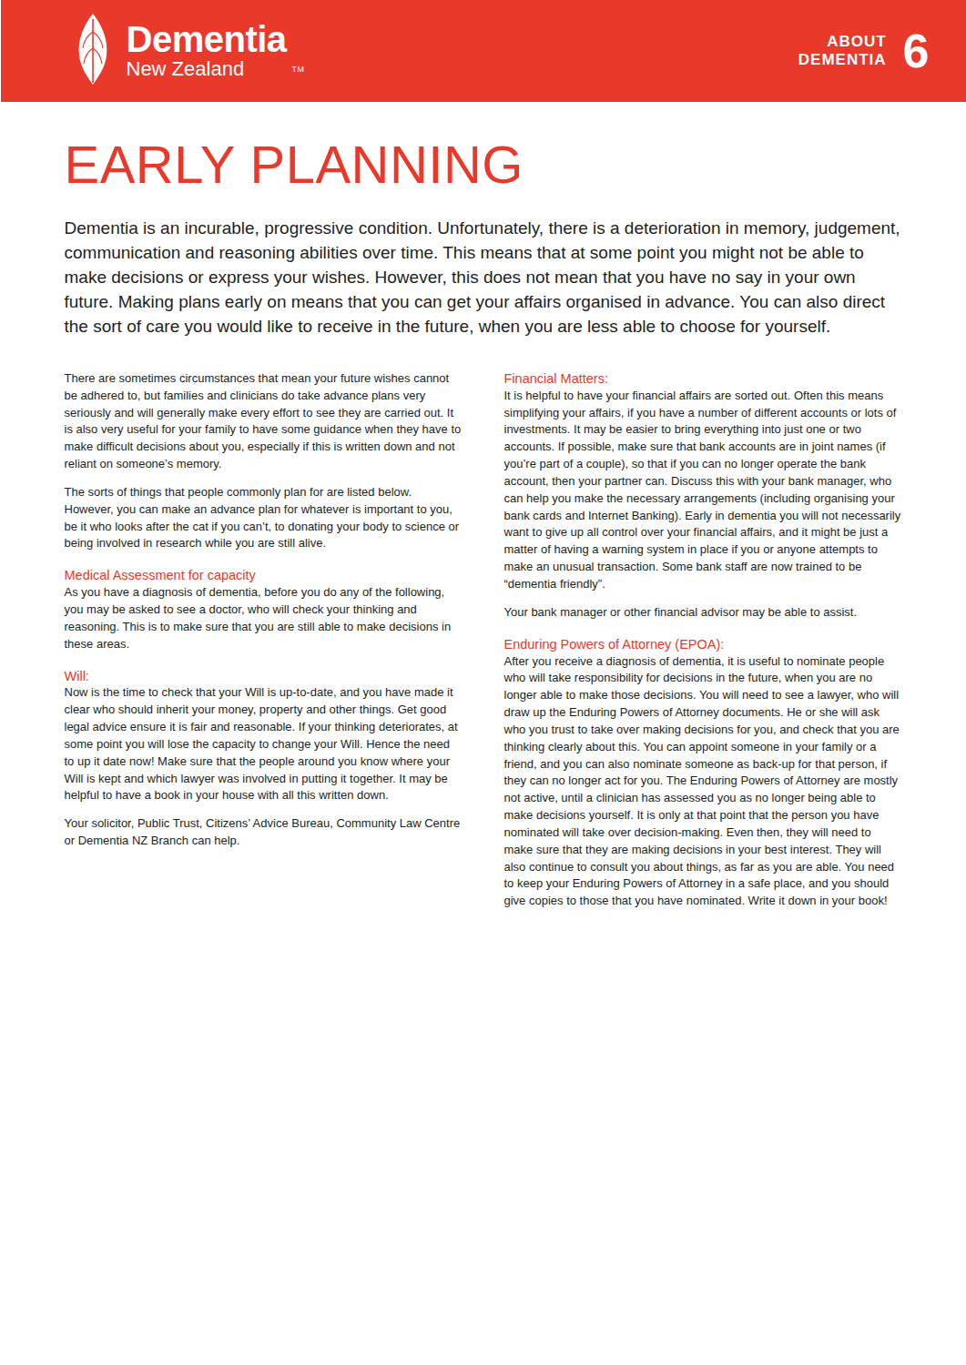Dementia New Zealand
TM
ABOUT
DEMENTIA
6
EARLY PLANNING
Dementia is an incurable, progressive condition. Unfortunately, there is a deterioration in memory, judgement, communication and reasoning abilities over time. This means that at some point you might not be able to make decisions or express your wishes. However, this does not mean that you have no say in your own future. Making plans early on means that you can get your affairs organised in advance. You can also direct the sort of care you would like to receive in the future, when you are less able to choose for yourself.
There are sometimes circumstances that mean your future wishes cannot be adhered to, but families and clinicians do take advance plans very seriously and will generally make every effort to see they are carried out. It is also very useful for your family to have some guidance when they have to make difficult decisions about you, especially if this is written down and not reliant on someone’s memory.
The sorts of things that people commonly plan for are listed below. However, you can make an advance plan for whatever is important to you, be it who looks after the cat if you can’t, to donating your body to science or being involved in research while you are still alive.
Medical Assessment for capacity
As you have a diagnosis of dementia, before you do any of the following, you may be asked to see a doctor, who will check your thinking and reasoning. This is to make sure that you are still able to make decisions in these areas.
Will:
Now is the time to check that your Will is up-to-date, and you have made it clear who should inherit your money, property and other things. Get good legal advice ensure it is fair and reasonable. If your thinking deteriorates, at some point you will lose the capacity to change your Will. Hence the need to up it date now! Make sure that the people around you know where your Will is kept and which lawyer was involved in putting it together. It may be helpful to have a book in your house with all this written down.
Your solicitor, Public Trust, Citizens’ Advice Bureau, Community Law Centre or Dementia NZ Branch can help.
Financial Matters:
It is helpful to have your financial affairs are sorted out. Often this means simplifying your affairs, if you have a number of different accounts or lots of investments. It may be easier to bring everything into just one or two accounts. If possible, make sure that bank accounts are in joint names (if you’re part of a couple), so that if you can no longer operate the bank account, then your partner can. Discuss this with your bank manager, who can help you make the necessary arrangements (including organising your bank cards and Internet Banking). Early in dementia you will not necessarily want to give up all control over your financial affairs, and it might be just a matter of having a warning system in place if you or anyone attempts to make an unusual transaction. Some bank staff are now trained to be “dementia friendly”.
Your bank manager or other financial advisor may be able to assist.
Enduring Powers of Attorney (EPOA):
After you receive a diagnosis of dementia, it is useful to nominate people who will take responsibility for decisions in the future, when you are no longer able to make those decisions. You will need to see a lawyer, who will draw up the Enduring Powers of Attorney documents. He or she will ask who you trust to take over making decisions for you, and check that you are thinking clearly about this. You can appoint someone in your family or a friend, and you can also nominate someone as back-up for that person, if they can no longer act for you. The Enduring Powers of Attorney are mostly not active, until a clinician has assessed you as no longer being able to make decisions yourself. It is only at that point that the person you have nominated will take over decision-making. Even then, they will need to make sure that they are making decisions in your best interest. They will also continue to consult you about things, as far as you are able. You need to keep your Enduring Powers of Attorney in a safe place, and you should give copies to those that you have nominated. Write it down in your book!